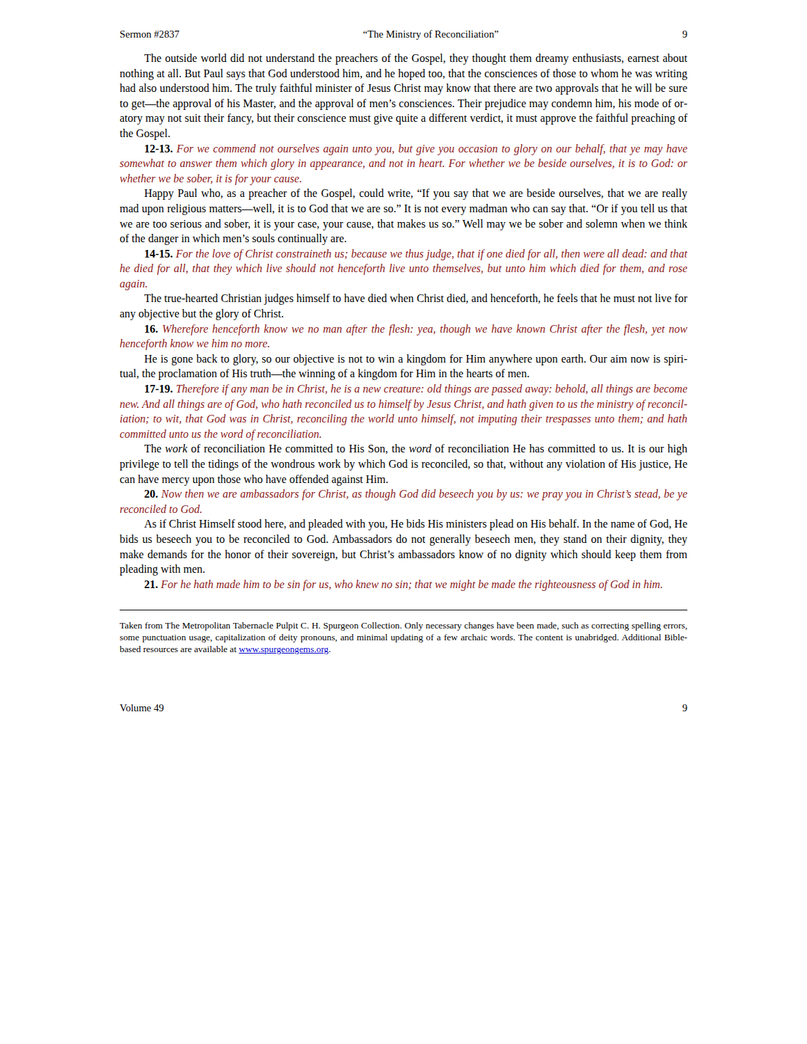Sermon #2837 “The Ministry of Reconciliation” 9
The outside world did not understand the preachers of the Gospel, they thought them dreamy enthusiasts, earnest about nothing at all. But Paul says that God understood him, and he hoped too, that the consciences of those to whom he was writing had also understood him. The truly faithful minister of Jesus Christ may know that there are two approvals that he will be sure to get—the approval of his Master, and the approval of men’s consciences. Their prejudice may condemn him, his mode of oratory may not suit their fancy, but their conscience must give quite a different verdict, it must approve the faithful preaching of the Gospel.
12-13. For we commend not ourselves again unto you, but give you occasion to glory on our behalf, that ye may have somewhat to answer them which glory in appearance, and not in heart. For whether we be beside ourselves, it is to God: or whether we be sober, it is for your cause.
Happy Paul who, as a preacher of the Gospel, could write, “If you say that we are beside ourselves, that we are really mad upon religious matters—well, it is to God that we are so.” It is not every madman who can say that. “Or if you tell us that we are too serious and sober, it is your case, your cause, that makes us so.” Well may we be sober and solemn when we think of the danger in which men’s souls continually are.
14-15. For the love of Christ constraineth us; because we thus judge, that if one died for all, then were all dead: and that he died for all, that they which live should not henceforth live unto themselves, but unto him which died for them, and rose again.
The true-hearted Christian judges himself to have died when Christ died, and henceforth, he feels that he must not live for any objective but the glory of Christ.
16. Wherefore henceforth know we no man after the flesh: yea, though we have known Christ after the flesh, yet now henceforth know we him no more.
He is gone back to glory, so our objective is not to win a kingdom for Him anywhere upon earth. Our aim now is spiritual, the proclamation of His truth—the winning of a kingdom for Him in the hearts of men.
17-19. Therefore if any man be in Christ, he is a new creature: old things are passed away: behold, all things are become new. And all things are of God, who hath reconciled us to himself by Jesus Christ, and hath given to us the ministry of reconciliation; to wit, that God was in Christ, reconciling the world unto himself, not imputing their trespasses unto them; and hath committed unto us the word of reconciliation.
The work of reconciliation He committed to His Son, the word of reconciliation He has committed to us. It is our high privilege to tell the tidings of the wondrous work by which God is reconciled, so that, without any violation of His justice, He can have mercy upon those who have offended against Him.
20. Now then we are ambassadors for Christ, as though God did beseech you by us: we pray you in Christ’s stead, be ye reconciled to God.
As if Christ Himself stood here, and pleaded with you, He bids His ministers plead on His behalf. In the name of God, He bids us beseech you to be reconciled to God. Ambassadors do not generally beseech men, they stand on their dignity, they make demands for the honor of their sovereign, but Christ’s ambassadors know of no dignity which should keep them from pleading with men.
21. For he hath made him to be sin for us, who knew no sin; that we might be made the righteousness of God in him.
Taken from The Metropolitan Tabernacle Pulpit C. H. Spurgeon Collection. Only necessary changes have been made, such as correcting spelling errors, some punctuation usage, capitalization of deity pronouns, and minimal updating of a few archaic words. The content is unabridged. Additional Bible-based resources are available at www.spurgeongems.org.
Volume 49 9